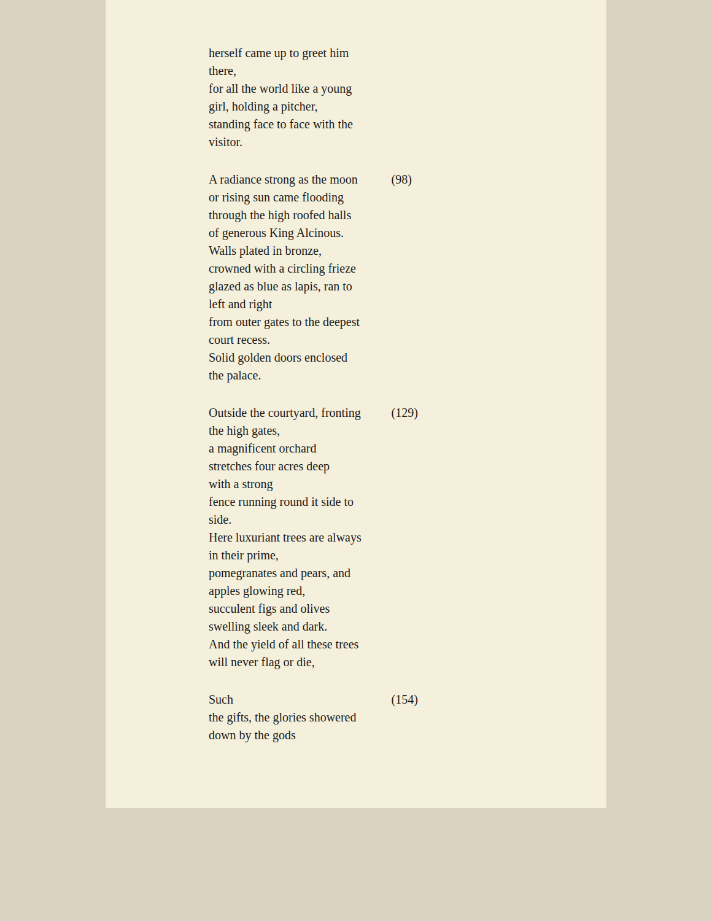herself came up to greet him there,
for all the world like a young girl, holding a pitcher,
standing face to face with the visitor.
(98) A radiance strong as the moon or rising sun came flooding
through the high roofed halls of generous King Alcinous.
Walls plated in bronze, crowned with a circling frieze
glazed as blue as lapis, ran to left and right
from outer gates to the deepest court recess.
Solid golden doors enclosed the palace.
(129) Outside the courtyard, fronting the high gates,
a magnificent orchard stretches four acres deep
with a strong
fence running round it side to side.
Here luxuriant trees are always in their prime,
pomegranates and pears, and apples glowing red,
succulent figs and olives swelling sleek and dark.
And the yield of all these trees will never flag or die,
(154) Such
the gifts, the glories showered down by the gods